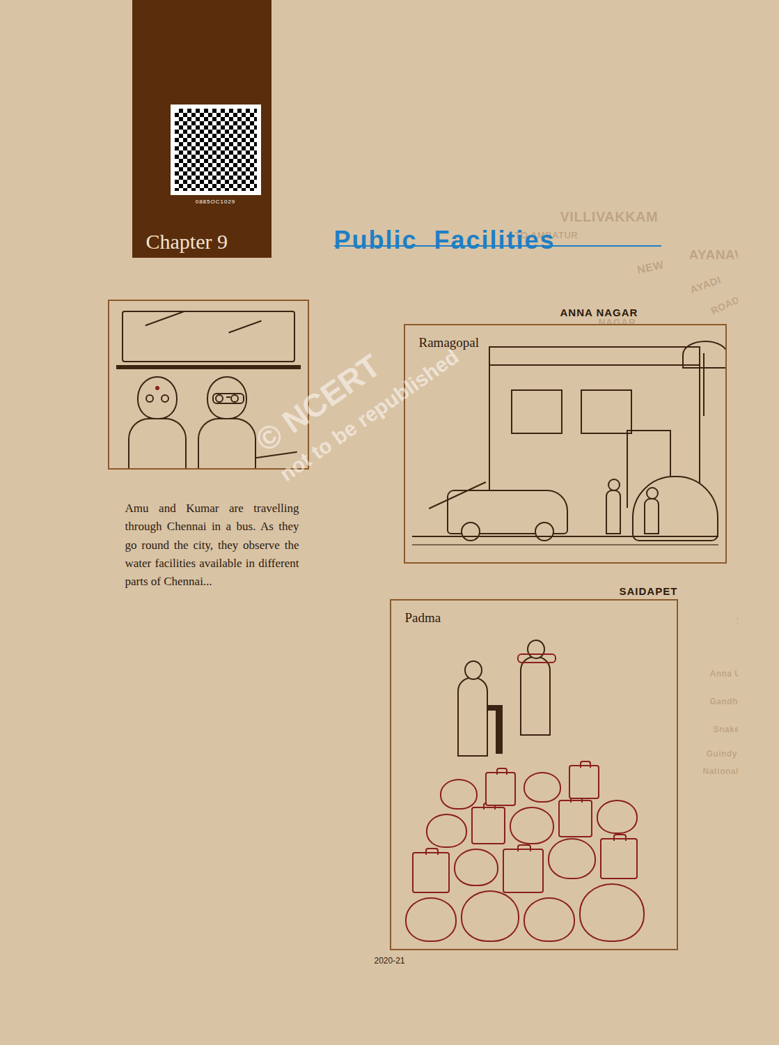VILLIVAKKAM TO AMBATUR AYANAVARAM NEW AYADI ROAD NAGAR RING Anna University Gandhi Mandapam Snake Park Guindy National Park Mount
0885OC1029
Chapter 9
Public Facilities
Amu and Kumar are travelling through Chennai in a bus. As they go round the city, they observe the water facilities available in different parts of Chennai...
ANNA NAGAR
Ramagopal
SAIDAPET
Padma
© NCERT
not to be republished
2020-21